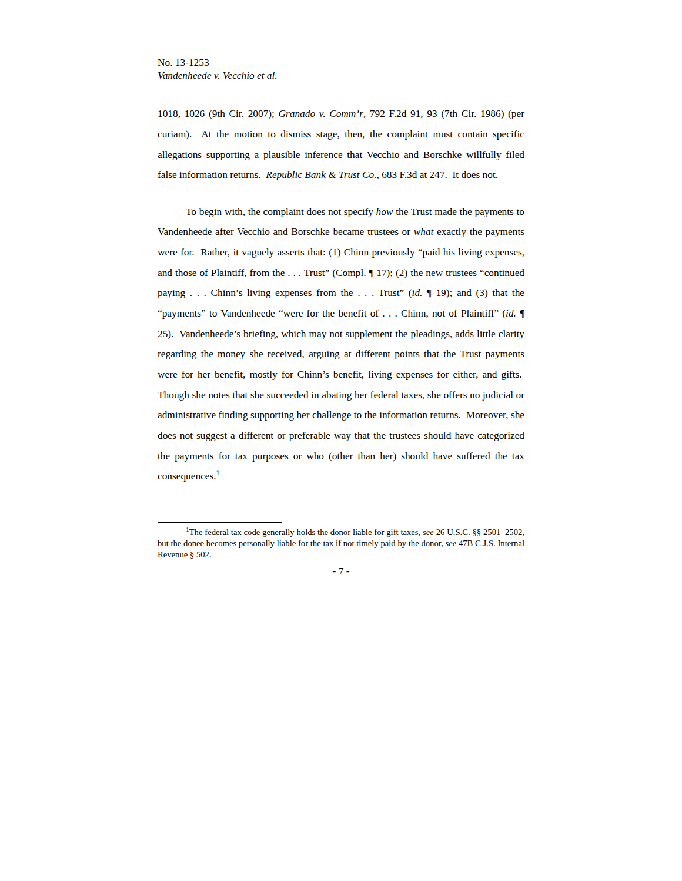No. 13-1253
Vandenheede v. Vecchio et al.
1018, 1026 (9th Cir. 2007); Granado v. Comm’r, 792 F.2d 91, 93 (7th Cir. 1986) (per curiam). At the motion to dismiss stage, then, the complaint must contain specific allegations supporting a plausible inference that Vecchio and Borschke willfully filed false information returns. Republic Bank & Trust Co., 683 F.3d at 247. It does not.
To begin with, the complaint does not specify how the Trust made the payments to Vandenheede after Vecchio and Borschke became trustees or what exactly the payments were for. Rather, it vaguely asserts that: (1) Chinn previously “paid his living expenses, and those of Plaintiff, from the . . . Trust” (Compl. ¶ 17); (2) the new trustees “continued paying . . . Chinn’s living expenses from the . . . Trust” (id. ¶ 19); and (3) that the “payments” to Vandenheede “were for the benefit of . . . Chinn, not of Plaintiff” (id. ¶ 25). Vandenheede’s briefing, which may not supplement the pleadings, adds little clarity regarding the money she received, arguing at different points that the Trust payments were for her benefit, mostly for Chinn’s benefit, living expenses for either, and gifts. Though she notes that she succeeded in abating her federal taxes, she offers no judicial or administrative finding supporting her challenge to the information returns. Moreover, she does not suggest a different or preferable way that the trustees should have categorized the payments for tax purposes or who (other than her) should have suffered the tax consequences.1
1The federal tax code generally holds the donor liable for gift taxes, see 26 U.S.C. §§ 2501 2502, but the donee becomes personally liable for the tax if not timely paid by the donor, see 47B C.J.S. Internal Revenue § 502.
- 7 -